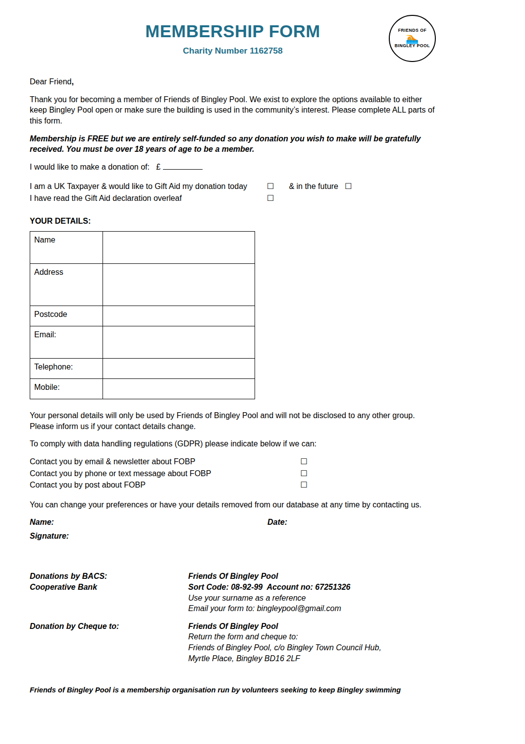MEMBERSHIP FORM
Charity Number 1162758
FRIENDS OF 🏊 BINGLEY POOL
Dear Friend,
Thank you for becoming a member of Friends of Bingley Pool. We exist to explore the options available to either keep Bingley Pool open or make sure the building is used in the community’s interest. Please complete ALL parts of this form.
Membership is FREE but we are entirely self-funded so any donation you wish to make will be gratefully received. You must be over 18 years of age to be a member.
I would like to make a donation of: £
| I am a UK Taxpayer & would like to Gift Aid my donation today | ☐ | & in the future ☐ |
| I have read the Gift Aid declaration overleaf | ☐ | |
YOUR DETAILS:
| Name | |
| Address | |
| Postcode | |
| Email: | |
| Telephone: | |
| Mobile: | |
Your personal details will only be used by Friends of Bingley Pool and will not be disclosed to any other group. Please inform us if your contact details change.
To comply with data handling regulations (GDPR) please indicate below if we can:
| Contact you by email & newsletter about FOBP | ☐ |
| Contact you by phone or text message about FOBP | ☐ |
| Contact you by post about FOBP | ☐ |
You can change your preferences or have your details removed from our database at any time by contacting us.
Name:
Date:
Signature:
| Donations by BACS: Cooperative Bank | Friends Of Bingley Pool Sort Code: 08-92-99 Account no: 67251326 Use your surname as a reference Email your form to: bingleypool@gmail.com |
| Donation by Cheque to: | Friends Of Bingley Pool Return the form and cheque to: Friends of Bingley Pool, c/o Bingley Town Council Hub, Myrtle Place, Bingley BD16 2LF |
Friends of Bingley Pool is a membership organisation run by volunteers seeking to keep Bingley swimming